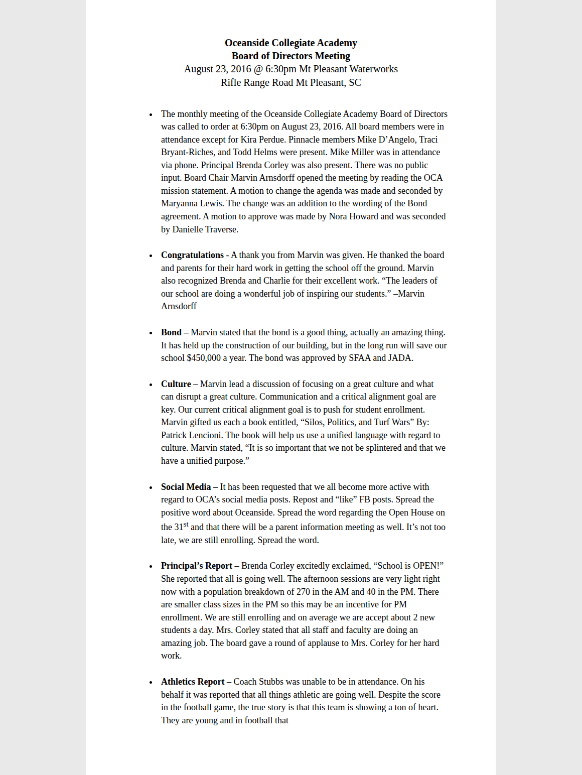Oceanside Collegiate Academy
Board of Directors Meeting
August 23, 2016 @ 6:30pm Mt Pleasant Waterworks
Rifle Range Road Mt Pleasant, SC
The monthly meeting of the Oceanside Collegiate Academy Board of Directors was called to order at 6:30pm on August 23, 2016. All board members were in attendance except for Kira Perdue. Pinnacle members Mike D’Angelo, Traci Bryant-Riches, and Todd Helms were present. Mike Miller was in attendance via phone. Principal Brenda Corley was also present. There was no public input. Board Chair Marvin Arnsdorff opened the meeting by reading the OCA mission statement. A motion to change the agenda was made and seconded by Maryanna Lewis. The change was an addition to the wording of the Bond agreement. A motion to approve was made by Nora Howard and was seconded by Danielle Traverse.
Congratulations - A thank you from Marvin was given. He thanked the board and parents for their hard work in getting the school off the ground. Marvin also recognized Brenda and Charlie for their excellent work. “The leaders of our school are doing a wonderful job of inspiring our students.” –Marvin Arnsdorff
Bond – Marvin stated that the bond is a good thing, actually an amazing thing. It has held up the construction of our building, but in the long run will save our school $450,000 a year. The bond was approved by SFAA and JADA.
Culture – Marvin lead a discussion of focusing on a great culture and what can disrupt a great culture. Communication and a critical alignment goal are key. Our current critical alignment goal is to push for student enrollment. Marvin gifted us each a book entitled, “Silos, Politics, and Turf Wars” By: Patrick Lencioni. The book will help us use a unified language with regard to culture. Marvin stated, “It is so important that we not be splintered and that we have a unified purpose.”
Social Media – It has been requested that we all become more active with regard to OCA’s social media posts. Repost and “like” FB posts. Spread the positive word about Oceanside. Spread the word regarding the Open House on the 31st and that there will be a parent information meeting as well. It’s not too late, we are still enrolling. Spread the word.
Principal’s Report – Brenda Corley excitedly exclaimed, “School is OPEN!” She reported that all is going well. The afternoon sessions are very light right now with a population breakdown of 270 in the AM and 40 in the PM. There are smaller class sizes in the PM so this may be an incentive for PM enrollment. We are still enrolling and on average we are accept about 2 new students a day. Mrs. Corley stated that all staff and faculty are doing an amazing job. The board gave a round of applause to Mrs. Corley for her hard work.
Athletics Report – Coach Stubbs was unable to be in attendance. On his behalf it was reported that all things athletic are going well. Despite the score in the football game, the true story is that this team is showing a ton of heart. They are young and in football that